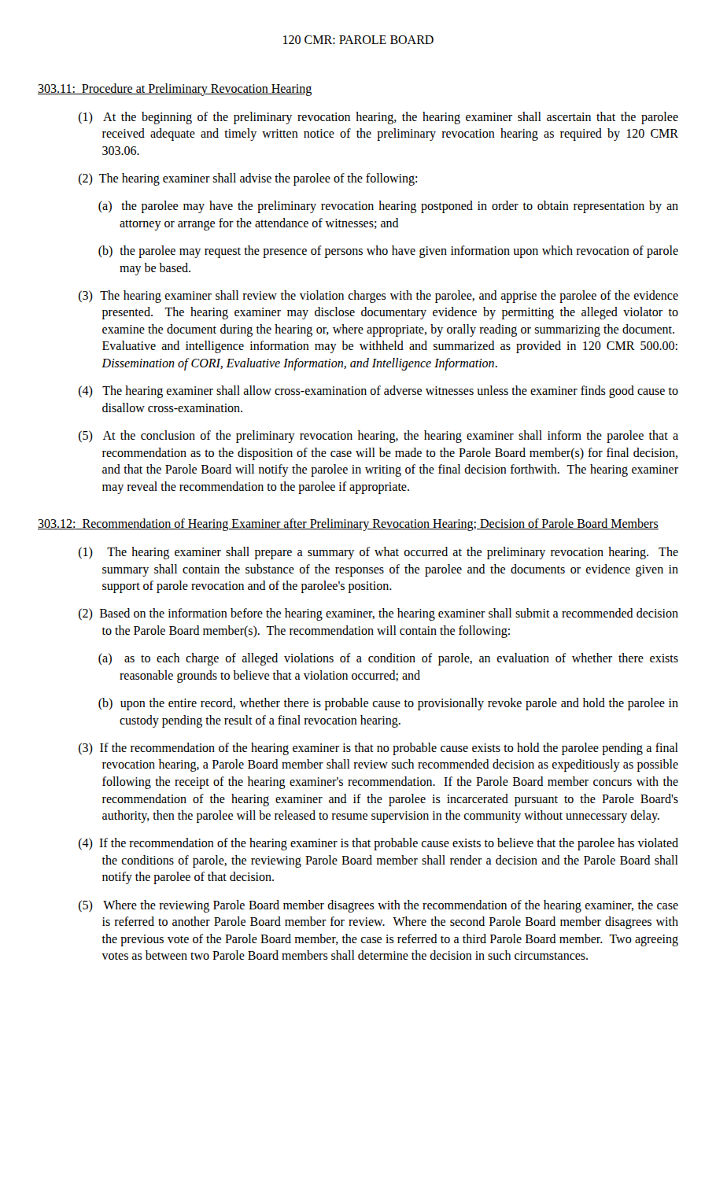120 CMR: PAROLE BOARD
303.11: Procedure at Preliminary Revocation Hearing
(1) At the beginning of the preliminary revocation hearing, the hearing examiner shall ascertain that the parolee received adequate and timely written notice of the preliminary revocation hearing as required by 120 CMR 303.06.
(2) The hearing examiner shall advise the parolee of the following:
(a) the parolee may have the preliminary revocation hearing postponed in order to obtain representation by an attorney or arrange for the attendance of witnesses; and
(b) the parolee may request the presence of persons who have given information upon which revocation of parole may be based.
(3) The hearing examiner shall review the violation charges with the parolee, and apprise the parolee of the evidence presented. The hearing examiner may disclose documentary evidence by permitting the alleged violator to examine the document during the hearing or, where appropriate, by orally reading or summarizing the document. Evaluative and intelligence information may be withheld and summarized as provided in 120 CMR 500.00: Dissemination of CORI, Evaluative Information, and Intelligence Information.
(4) The hearing examiner shall allow cross-examination of adverse witnesses unless the examiner finds good cause to disallow cross-examination.
(5) At the conclusion of the preliminary revocation hearing, the hearing examiner shall inform the parolee that a recommendation as to the disposition of the case will be made to the Parole Board member(s) for final decision, and that the Parole Board will notify the parolee in writing of the final decision forthwith. The hearing examiner may reveal the recommendation to the parolee if appropriate.
303.12: Recommendation of Hearing Examiner after Preliminary Revocation Hearing; Decision of Parole Board Members
(1) The hearing examiner shall prepare a summary of what occurred at the preliminary revocation hearing. The summary shall contain the substance of the responses of the parolee and the documents or evidence given in support of parole revocation and of the parolee's position.
(2) Based on the information before the hearing examiner, the hearing examiner shall submit a recommended decision to the Parole Board member(s). The recommendation will contain the following:
(a) as to each charge of alleged violations of a condition of parole, an evaluation of whether there exists reasonable grounds to believe that a violation occurred; and
(b) upon the entire record, whether there is probable cause to provisionally revoke parole and hold the parolee in custody pending the result of a final revocation hearing.
(3) If the recommendation of the hearing examiner is that no probable cause exists to hold the parolee pending a final revocation hearing, a Parole Board member shall review such recommended decision as expeditiously as possible following the receipt of the hearing examiner's recommendation. If the Parole Board member concurs with the recommendation of the hearing examiner and if the parolee is incarcerated pursuant to the Parole Board's authority, then the parolee will be released to resume supervision in the community without unnecessary delay.
(4) If the recommendation of the hearing examiner is that probable cause exists to believe that the parolee has violated the conditions of parole, the reviewing Parole Board member shall render a decision and the Parole Board shall notify the parolee of that decision.
(5) Where the reviewing Parole Board member disagrees with the recommendation of the hearing examiner, the case is referred to another Parole Board member for review. Where the second Parole Board member disagrees with the previous vote of the Parole Board member, the case is referred to a third Parole Board member. Two agreeing votes as between two Parole Board members shall determine the decision in such circumstances.